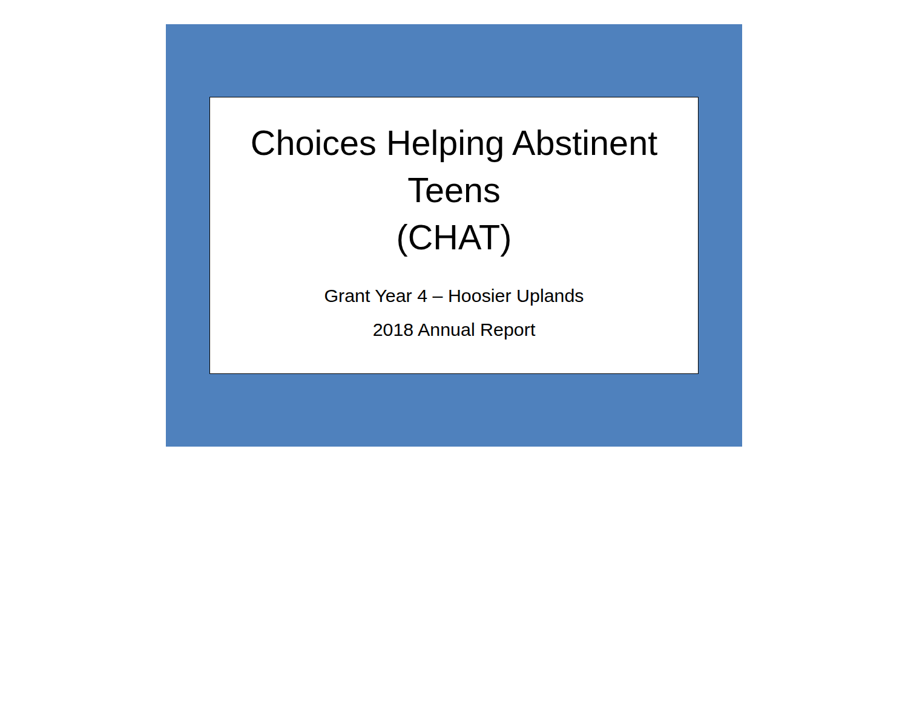Choices Helping Abstinent Teens
(CHAT)
Grant Year 4 – Hoosier Uplands
2018 Annual Report